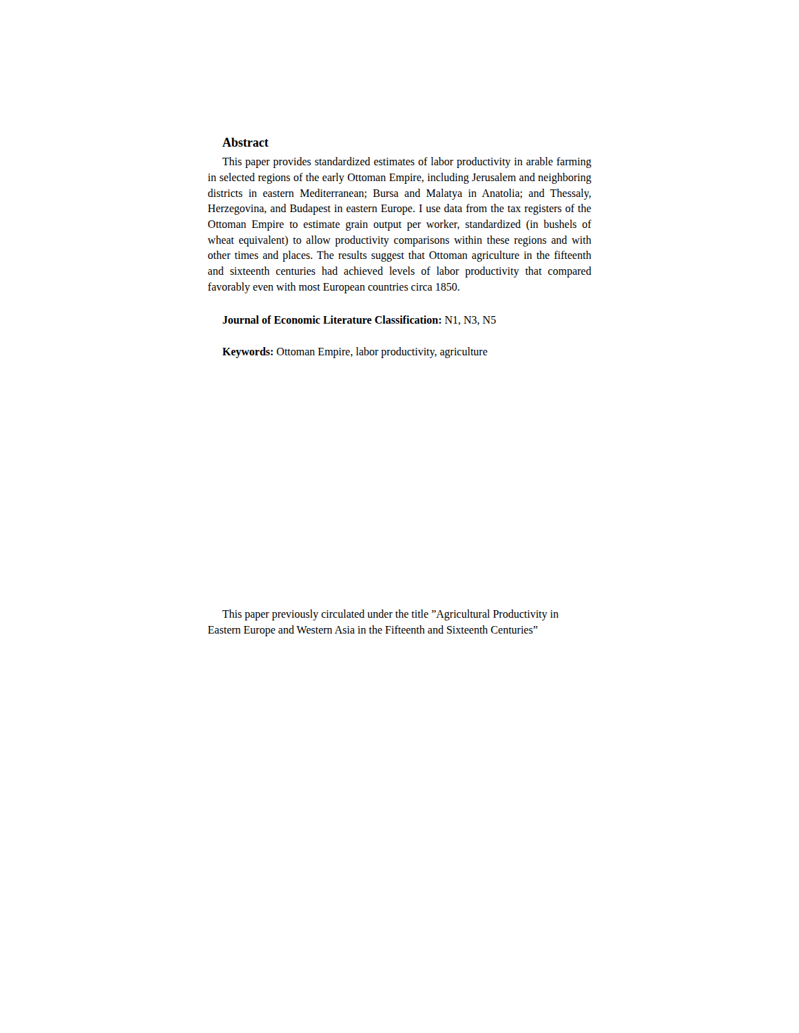Abstract
This paper provides standardized estimates of labor productivity in arable farming in selected regions of the early Ottoman Empire, including Jerusalem and neighboring districts in eastern Mediterranean; Bursa and Malatya in Anatolia; and Thessaly, Herzegovina, and Budapest in eastern Europe. I use data from the tax registers of the Ottoman Empire to estimate grain output per worker, standardized (in bushels of wheat equivalent) to allow productivity comparisons within these regions and with other times and places. The results suggest that Ottoman agriculture in the fifteenth and sixteenth centuries had achieved levels of labor productivity that compared favorably even with most European countries circa 1850.
Journal of Economic Literature Classification: N1, N3, N5
Keywords: Ottoman Empire, labor productivity, agriculture
This paper previously circulated under the title ”Agricultural Productivity in Eastern Europe and Western Asia in the Fifteenth and Sixteenth Centuries”